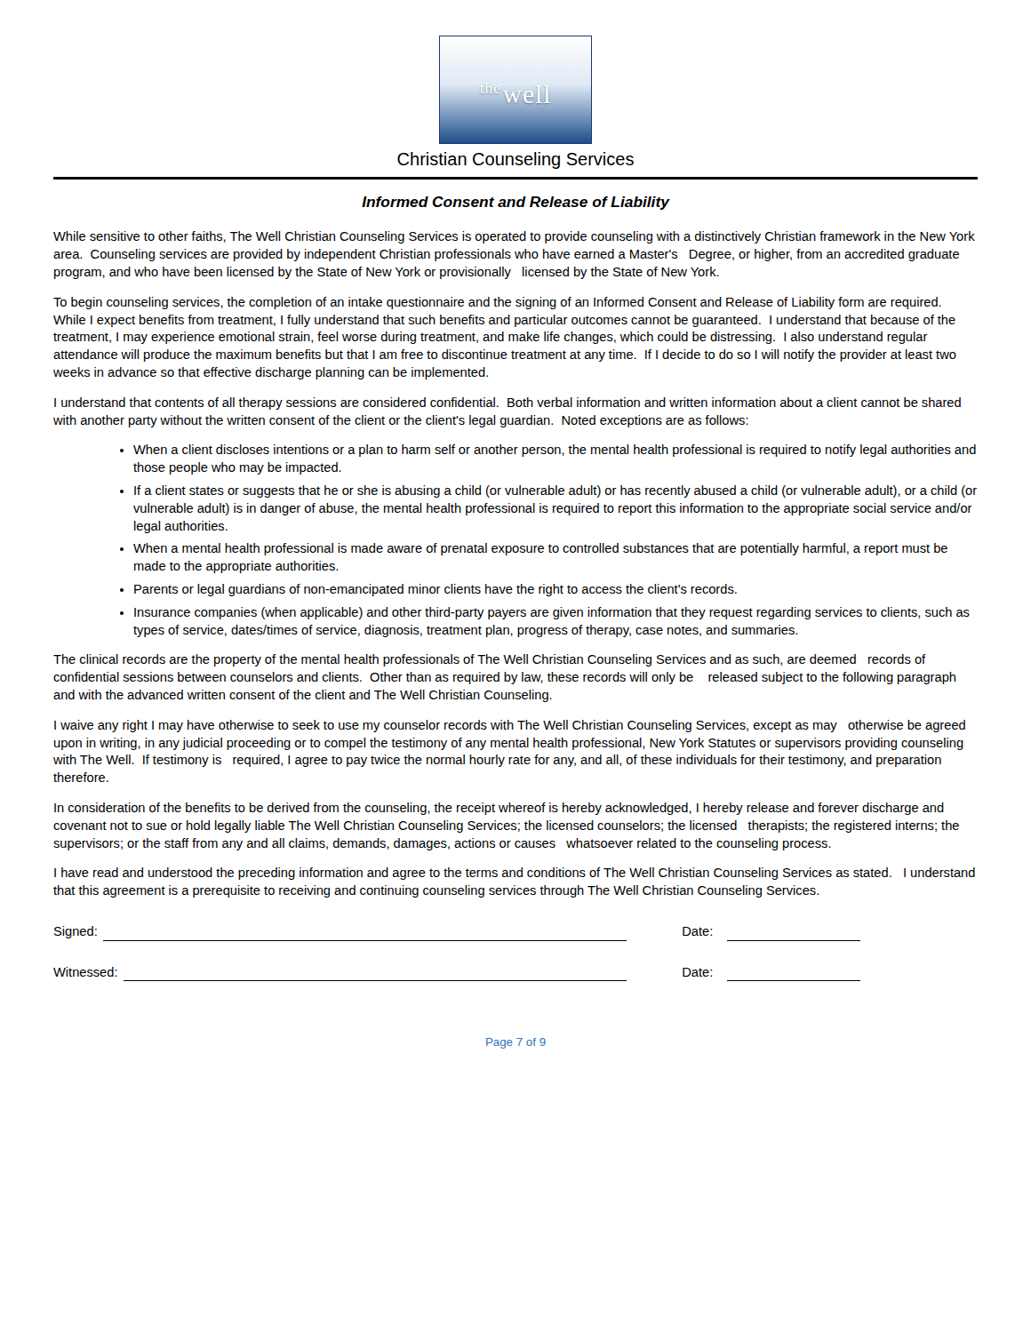thewell
Christian Counseling Services
Informed Consent and Release of Liability
While sensitive to other faiths, The Well Christian Counseling Services is operated to provide counseling with a distinctively Christian framework in the New York area. Counseling services are provided by independent Christian professionals who have earned a Master's Degree, or higher, from an accredited graduate program, and who have been licensed by the State of New York or provisionally licensed by the State of New York.
To begin counseling services, the completion of an intake questionnaire and the signing of an Informed Consent and Release of Liability form are required. While I expect benefits from treatment, I fully understand that such benefits and particular outcomes cannot be guaranteed. I understand that because of the treatment, I may experience emotional strain, feel worse during treatment, and make life changes, which could be distressing. I also understand regular attendance will produce the maximum benefits but that I am free to discontinue treatment at any time. If I decide to do so I will notify the provider at least two weeks in advance so that effective discharge planning can be implemented.
I understand that contents of all therapy sessions are considered confidential. Both verbal information and written information about a client cannot be shared with another party without the written consent of the client or the client's legal guardian. Noted exceptions are as follows:
When a client discloses intentions or a plan to harm self or another person, the mental health professional is required to notify legal authorities and those people who may be impacted.
If a client states or suggests that he or she is abusing a child (or vulnerable adult) or has recently abused a child (or vulnerable adult), or a child (or vulnerable adult) is in danger of abuse, the mental health professional is required to report this information to the appropriate social service and/or legal authorities.
When a mental health professional is made aware of prenatal exposure to controlled substances that are potentially harmful, a report must be made to the appropriate authorities.
Parents or legal guardians of non-emancipated minor clients have the right to access the client's records.
Insurance companies (when applicable) and other third-party payers are given information that they request regarding services to clients, such as types of service, dates/times of service, diagnosis, treatment plan, progress of therapy, case notes, and summaries.
The clinical records are the property of the mental health professionals of The Well Christian Counseling Services and as such, are deemed records of confidential sessions between counselors and clients. Other than as required by law, these records will only be released subject to the following paragraph and with the advanced written consent of the client and The Well Christian Counseling.
I waive any right I may have otherwise to seek to use my counselor records with The Well Christian Counseling Services, except as may otherwise be agreed upon in writing, in any judicial proceeding or to compel the testimony of any mental health professional, New York Statutes or supervisors providing counseling with The Well. If testimony is required, I agree to pay twice the normal hourly rate for any, and all, of these individuals for their testimony, and preparation therefore.
In consideration of the benefits to be derived from the counseling, the receipt whereof is hereby acknowledged, I hereby release and forever discharge and covenant not to sue or hold legally liable The Well Christian Counseling Services; the licensed counselors; the licensed therapists; the registered interns; the supervisors; or the staff from any and all claims, demands, damages, actions or causes whatsoever related to the counseling process.
I have read and understood the preceding information and agree to the terms and conditions of The Well Christian Counseling Services as stated. I understand that this agreement is a prerequisite to receiving and continuing counseling services through The Well Christian Counseling Services.
Signed:
Date:
Witnessed:
Date:
Page 7 of 9